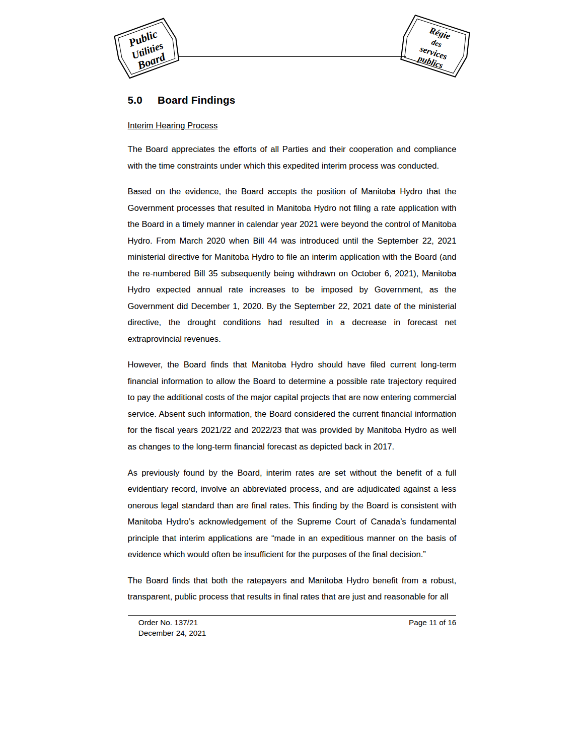Public Utilities Board
Régie des services publics
5.0 Board Findings
Interim Hearing Process
The Board appreciates the efforts of all Parties and their cooperation and compliance with the time constraints under which this expedited interim process was conducted.
Based on the evidence, the Board accepts the position of Manitoba Hydro that the Government processes that resulted in Manitoba Hydro not filing a rate application with the Board in a timely manner in calendar year 2021 were beyond the control of Manitoba Hydro. From March 2020 when Bill 44 was introduced until the September 22, 2021 ministerial directive for Manitoba Hydro to file an interim application with the Board (and the re-numbered Bill 35 subsequently being withdrawn on October 6, 2021), Manitoba Hydro expected annual rate increases to be imposed by Government, as the Government did December 1, 2020. By the September 22, 2021 date of the ministerial directive, the drought conditions had resulted in a decrease in forecast net extraprovincial revenues.
However, the Board finds that Manitoba Hydro should have filed current long-term financial information to allow the Board to determine a possible rate trajectory required to pay the additional costs of the major capital projects that are now entering commercial service. Absent such information, the Board considered the current financial information for the fiscal years 2021/22 and 2022/23 that was provided by Manitoba Hydro as well as changes to the long-term financial forecast as depicted back in 2017.
As previously found by the Board, interim rates are set without the benefit of a full evidentiary record, involve an abbreviated process, and are adjudicated against a less onerous legal standard than are final rates. This finding by the Board is consistent with Manitoba Hydro’s acknowledgement of the Supreme Court of Canada’s fundamental principle that interim applications are “made in an expeditious manner on the basis of evidence which would often be insufficient for the purposes of the final decision.”
The Board finds that both the ratepayers and Manitoba Hydro benefit from a robust, transparent, public process that results in final rates that are just and reasonable for all
Order No. 137/21
December 24, 2021
Page 11 of 16